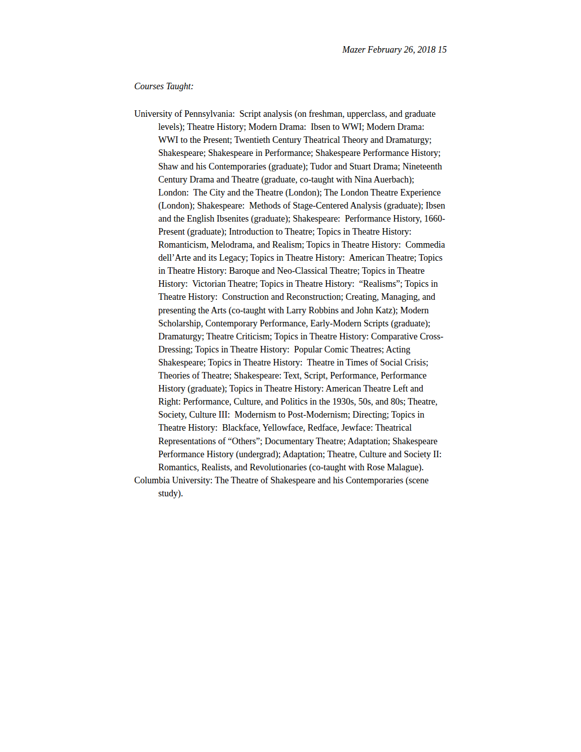Mazer February 26, 2018 15
Courses Taught:
University of Pennsylvania: Script analysis (on freshman, upperclass, and graduate levels); Theatre History; Modern Drama: Ibsen to WWI; Modern Drama: WWI to the Present; Twentieth Century Theatrical Theory and Dramaturgy; Shakespeare; Shakespeare in Performance; Shakespeare Performance History; Shaw and his Contemporaries (graduate); Tudor and Stuart Drama; Nineteenth Century Drama and Theatre (graduate, co-taught with Nina Auerbach); London: The City and the Theatre (London); The London Theatre Experience (London); Shakespeare: Methods of Stage-Centered Analysis (graduate); Ibsen and the English Ibsenites (graduate); Shakespeare: Performance History, 1660-Present (graduate); Introduction to Theatre; Topics in Theatre History: Romanticism, Melodrama, and Realism; Topics in Theatre History: Commedia dell’Arte and its Legacy; Topics in Theatre History: American Theatre; Topics in Theatre History: Baroque and Neo-Classical Theatre; Topics in Theatre History: Victorian Theatre; Topics in Theatre History: “Realisms”; Topics in Theatre History: Construction and Reconstruction; Creating, Managing, and presenting the Arts (co-taught with Larry Robbins and John Katz); Modern Scholarship, Contemporary Performance, Early-Modern Scripts (graduate); Dramaturgy; Theatre Criticism; Topics in Theatre History: Comparative Cross-Dressing; Topics in Theatre History: Popular Comic Theatres; Acting Shakespeare; Topics in Theatre History: Theatre in Times of Social Crisis; Theories of Theatre; Shakespeare: Text, Script, Performance, Performance History (graduate); Topics in Theatre History: American Theatre Left and Right: Performance, Culture, and Politics in the 1930s, 50s, and 80s; Theatre, Society, Culture III: Modernism to Post-Modernism; Directing; Topics in Theatre History: Blackface, Yellowface, Redface, Jewface: Theatrical Representations of “Others”; Documentary Theatre; Adaptation; Shakespeare Performance History (undergrad); Adaptation; Theatre, Culture and Society II: Romantics, Realists, and Revolutionaries (co-taught with Rose Malague).
Columbia University: The Theatre of Shakespeare and his Contemporaries (scene study).